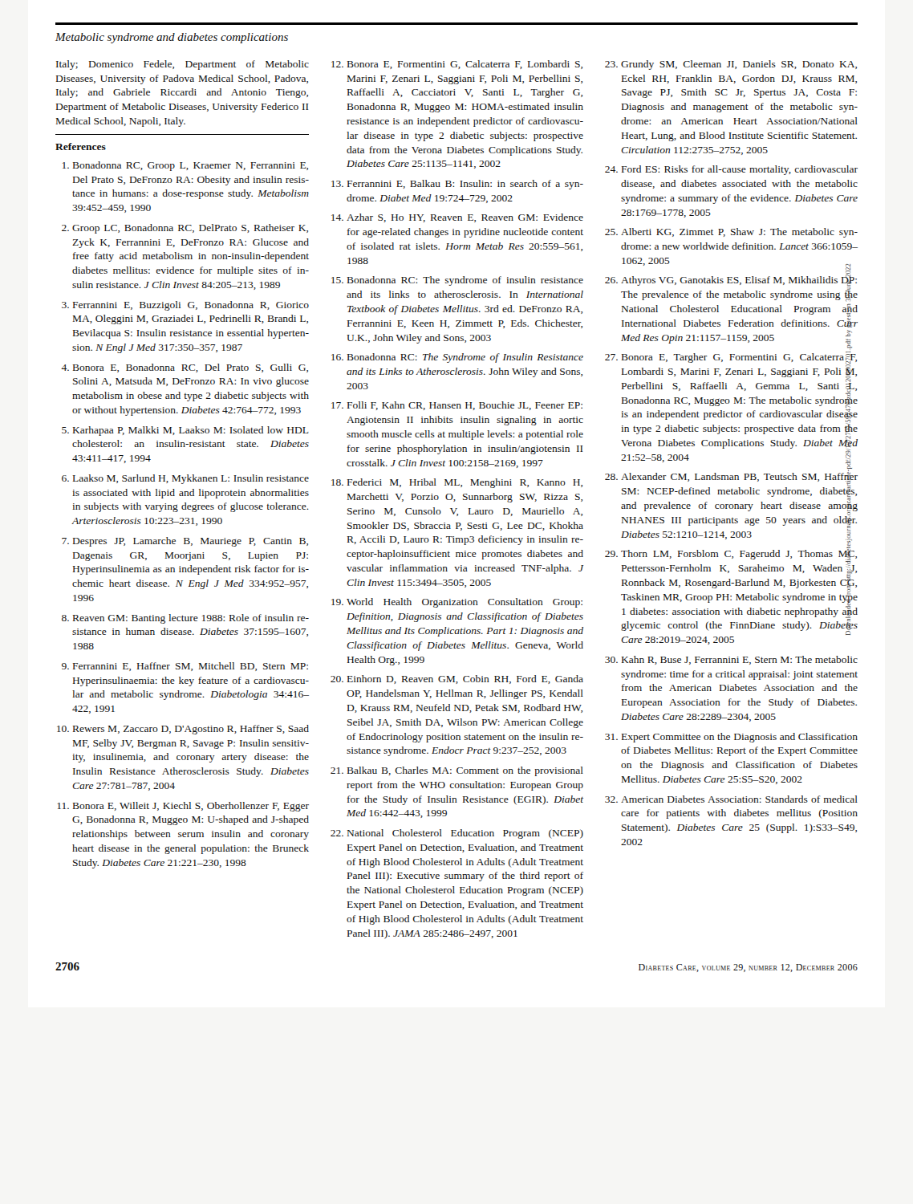Metabolic syndrome and diabetes complications
Downloaded from http://diabetesjournals.org/care/article-pdf/29/12/2701/592470/zdc01206002701.pdf by guest on 30 June 2022
Italy; Domenico Fedele, Department of Metabolic Diseases, University of Padova Medical School, Padova, Italy; and Gabriele Riccardi and Antonio Tiengo, Department of Metabolic Diseases, University Federico II Medical School, Napoli, Italy.
References
Bonadonna RC, Groop L, Kraemer N, Ferrannini E, Del Prato S, DeFronzo RA: Obesity and insulin resistance in humans: a dose-response study. Metabolism 39:452–459, 1990
Groop LC, Bonadonna RC, DelPrato S, Ratheiser K, Zyck K, Ferrannini E, DeFronzo RA: Glucose and free fatty acid metabolism in non-insulin-dependent diabetes mellitus: evidence for multiple sites of insulin resistance. J Clin Invest 84:205–213, 1989
Ferrannini E, Buzzigoli G, Bonadonna R, Giorico MA, Oleggini M, Graziadei L, Pedrinelli R, Brandi L, Bevilacqua S: Insulin resistance in essential hypertension. N Engl J Med 317:350–357, 1987
Bonora E, Bonadonna RC, Del Prato S, Gulli G, Solini A, Matsuda M, DeFronzo RA: In vivo glucose metabolism in obese and type 2 diabetic subjects with or without hypertension. Diabetes 42:764–772, 1993
Karhapaa P, Malkki M, Laakso M: Isolated low HDL cholesterol: an insulin-resistant state. Diabetes 43:411–417, 1994
Laakso M, Sarlund H, Mykkanen L: Insulin resistance is associated with lipid and lipoprotein abnormalities in subjects with varying degrees of glucose tolerance. Arteriosclerosis 10:223–231, 1990
Despres JP, Lamarche B, Mauriege P, Cantin B, Dagenais GR, Moorjani S, Lupien PJ: Hyperinsulinemia as an independent risk factor for ischemic heart disease. N Engl J Med 334:952–957, 1996
Reaven GM: Banting lecture 1988: Role of insulin resistance in human disease. Diabetes 37:1595–1607, 1988
Ferrannini E, Haffner SM, Mitchell BD, Stern MP: Hyperinsulinaemia: the key feature of a cardiovascular and metabolic syndrome. Diabetologia 34:416–422, 1991
Rewers M, Zaccaro D, D'Agostino R, Haffner S, Saad MF, Selby JV, Bergman R, Savage P: Insulin sensitivity, insulinemia, and coronary artery disease: the Insulin Resistance Atherosclerosis Study. Diabetes Care 27:781–787, 2004
Bonora E, Willeit J, Kiechl S, Oberhollenzer F, Egger G, Bonadonna R, Muggeo M: U-shaped and J-shaped relationships between serum insulin and coronary heart disease in the general population: the Bruneck Study. Diabetes Care 21:221–230, 1998
Bonora E, Formentini G, Calcaterra F, Lombardi S, Marini F, Zenari L, Saggiani F, Poli M, Perbellini S, Raffaelli A, Cacciatori V, Santi L, Targher G, Bonadonna R, Muggeo M: HOMA-estimated insulin resistance is an independent predictor of cardiovascular disease in type 2 diabetic subjects: prospective data from the Verona Diabetes Complications Study. Diabetes Care 25:1135–1141, 2002
Ferrannini E, Balkau B: Insulin: in search of a syndrome. Diabet Med 19:724–729, 2002
Azhar S, Ho HY, Reaven E, Reaven GM: Evidence for age-related changes in pyridine nucleotide content of isolated rat islets. Horm Metab Res 20:559–561, 1988
Bonadonna RC: The syndrome of insulin resistance and its links to atherosclerosis. In International Textbook of Diabetes Mellitus. 3rd ed. DeFronzo RA, Ferrannini E, Keen H, Zimmett P, Eds. Chichester, U.K., John Wiley and Sons, 2003
Bonadonna RC: The Syndrome of Insulin Resistance and its Links to Atherosclerosis. John Wiley and Sons, 2003
Folli F, Kahn CR, Hansen H, Bouchie JL, Feener EP: Angiotensin II inhibits insulin signaling in aortic smooth muscle cells at multiple levels: a potential role for serine phosphorylation in insulin/angiotensin II crosstalk. J Clin Invest 100:2158–2169, 1997
Federici M, Hribal ML, Menghini R, Kanno H, Marchetti V, Porzio O, Sunnarborg SW, Rizza S, Serino M, Cunsolo V, Lauro D, Mauriello A, Smookler DS, Sbraccia P, Sesti G, Lee DC, Khokha R, Accili D, Lauro R: Timp3 deficiency in insulin receptor-haploinsufficient mice promotes diabetes and vascular inflammation via increased TNF-alpha. J Clin Invest 115:3494–3505, 2005
World Health Organization Consultation Group: Definition, Diagnosis and Classification of Diabetes Mellitus and Its Complications. Part 1: Diagnosis and Classification of Diabetes Mellitus. Geneva, World Health Org., 1999
Einhorn D, Reaven GM, Cobin RH, Ford E, Ganda OP, Handelsman Y, Hellman R, Jellinger PS, Kendall D, Krauss RM, Neufeld ND, Petak SM, Rodbard HW, Seibel JA, Smith DA, Wilson PW: American College of Endocrinology position statement on the insulin resistance syndrome. Endocr Pract 9:237–252, 2003
Balkau B, Charles MA: Comment on the provisional report from the WHO consultation: European Group for the Study of Insulin Resistance (EGIR). Diabet Med 16:442–443, 1999
National Cholesterol Education Program (NCEP) Expert Panel on Detection, Evaluation, and Treatment of High Blood Cholesterol in Adults (Adult Treatment Panel III): Executive summary of the third report of the National Cholesterol Education Program (NCEP) Expert Panel on Detection, Evaluation, and Treatment of High Blood Cholesterol in Adults (Adult Treatment Panel III). JAMA 285:2486–2497, 2001
Grundy SM, Cleeman JI, Daniels SR, Donato KA, Eckel RH, Franklin BA, Gordon DJ, Krauss RM, Savage PJ, Smith SC Jr, Spertus JA, Costa F: Diagnosis and management of the metabolic syndrome: an American Heart Association/National Heart, Lung, and Blood Institute Scientific Statement. Circulation 112:2735–2752, 2005
Ford ES: Risks for all-cause mortality, cardiovascular disease, and diabetes associated with the metabolic syndrome: a summary of the evidence. Diabetes Care 28:1769–1778, 2005
Alberti KG, Zimmet P, Shaw J: The metabolic syndrome: a new worldwide definition. Lancet 366:1059–1062, 2005
Athyros VG, Ganotakis ES, Elisaf M, Mikhailidis DP: The prevalence of the metabolic syndrome using the National Cholesterol Educational Program and International Diabetes Federation definitions. Curr Med Res Opin 21:1157–1159, 2005
Bonora E, Targher G, Formentini G, Calcaterra F, Lombardi S, Marini F, Zenari L, Saggiani F, Poli M, Perbellini S, Raffaelli A, Gemma L, Santi L, Bonadonna RC, Muggeo M: The metabolic syndrome is an independent predictor of cardiovascular disease in type 2 diabetic subjects: prospective data from the Verona Diabetes Complications Study. Diabet Med 21:52–58, 2004
Alexander CM, Landsman PB, Teutsch SM, Haffner SM: NCEP-defined metabolic syndrome, diabetes, and prevalence of coronary heart disease among NHANES III participants age 50 years and older. Diabetes 52:1210–1214, 2003
Thorn LM, Forsblom C, Fagerudd J, Thomas MC, Pettersson-Fernholm K, Saraheimo M, Waden J, Ronnback M, Rosengard-Barlund M, Bjorkesten CG, Taskinen MR, Groop PH: Metabolic syndrome in type 1 diabetes: association with diabetic nephropathy and glycemic control (the FinnDiane study). Diabetes Care 28:2019–2024, 2005
Kahn R, Buse J, Ferrannini E, Stern M: The metabolic syndrome: time for a critical appraisal: joint statement from the American Diabetes Association and the European Association for the Study of Diabetes. Diabetes Care 28:2289–2304, 2005
Expert Committee on the Diagnosis and Classification of Diabetes Mellitus: Report of the Expert Committee on the Diagnosis and Classification of Diabetes Mellitus. Diabetes Care 25:S5–S20, 2002
American Diabetes Association: Standards of medical care for patients with diabetes mellitus (Position Statement). Diabetes Care 25 (Suppl. 1):S33–S49, 2002
2706 Diabetes Care, volume 29, number 12, December 2006